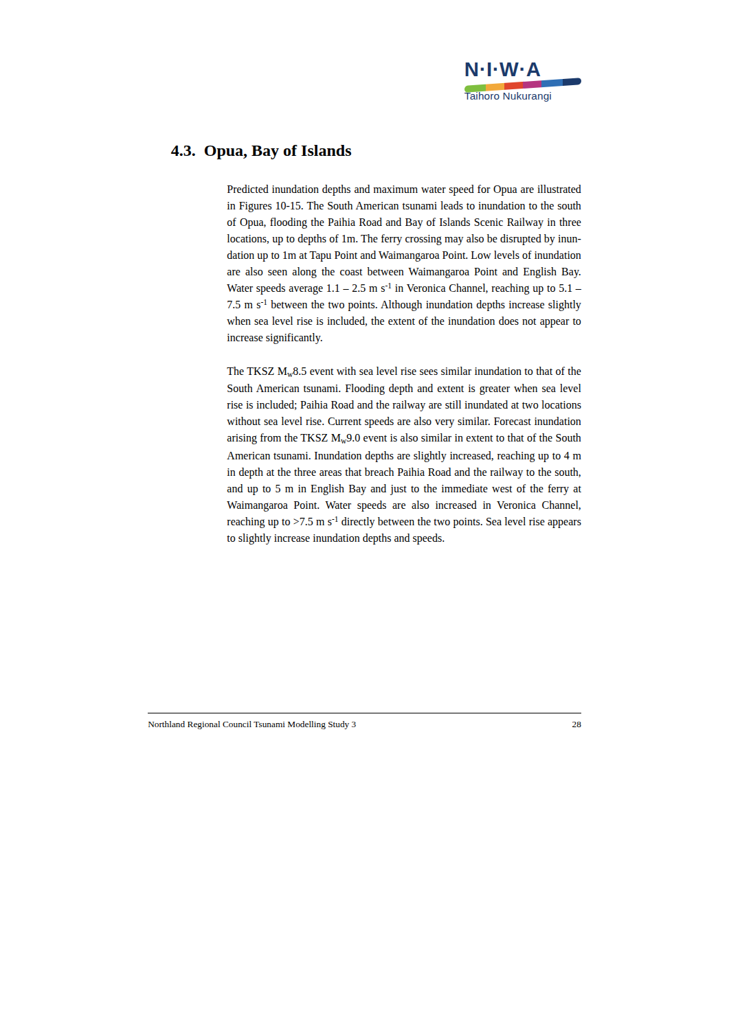N·I·W·A Taihoro Nukurangi
4.3. Opua, Bay of Islands
Predicted inundation depths and maximum water speed for Opua are illustrated in Figures 10-15. The South American tsunami leads to inundation to the south of Opua, flooding the Paihia Road and Bay of Islands Scenic Railway in three locations, up to depths of 1m. The ferry crossing may also be disrupted by inundation up to 1m at Tapu Point and Waimangaroa Point. Low levels of inundation are also seen along the coast between Waimangaroa Point and English Bay. Water speeds average 1.1 – 2.5 m s-1 in Veronica Channel, reaching up to 5.1 – 7.5 m s-1 between the two points. Although inundation depths increase slightly when sea level rise is included, the extent of the inundation does not appear to increase significantly.
The TKSZ Mw8.5 event with sea level rise sees similar inundation to that of the South American tsunami. Flooding depth and extent is greater when sea level rise is included; Paihia Road and the railway are still inundated at two locations without sea level rise. Current speeds are also very similar. Forecast inundation arising from the TKSZ Mw9.0 event is also similar in extent to that of the South American tsunami. Inundation depths are slightly increased, reaching up to 4 m in depth at the three areas that breach Paihia Road and the railway to the south, and up to 5 m in English Bay and just to the immediate west of the ferry at Waimangaroa Point. Water speeds are also increased in Veronica Channel, reaching up to >7.5 m s-1 directly between the two points. Sea level rise appears to slightly increase inundation depths and speeds.
Northland Regional Council Tsunami Modelling Study 3 28